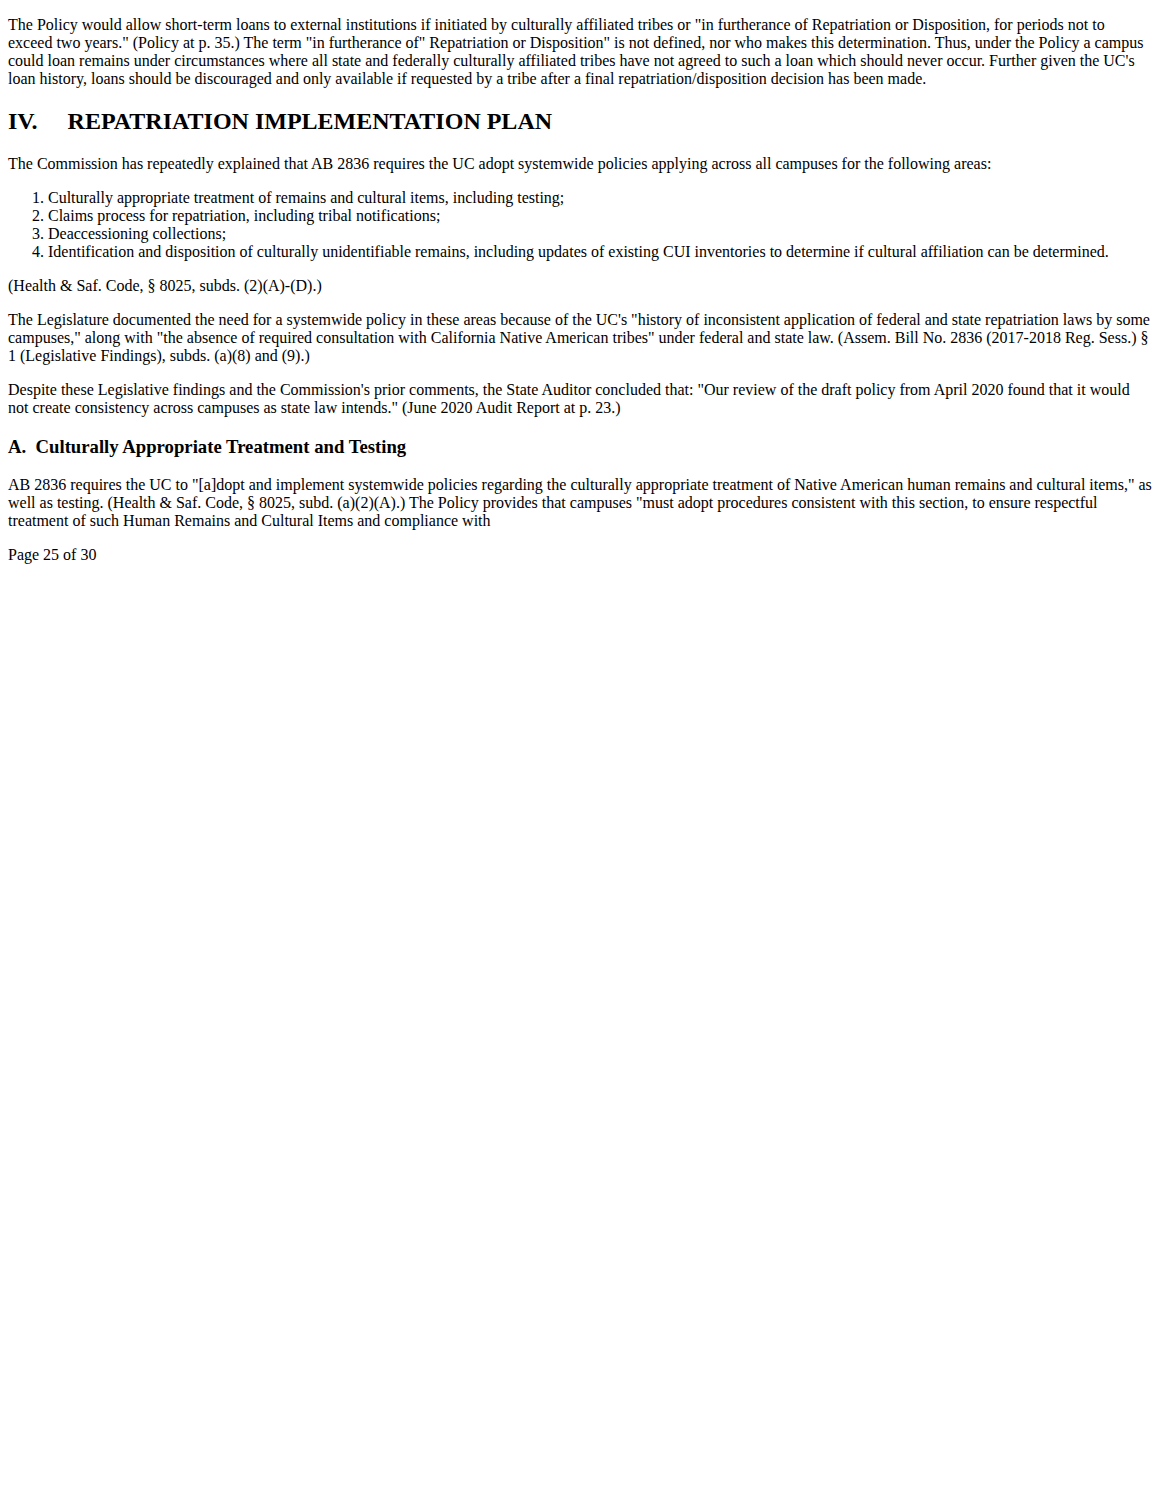The Policy would allow short-term loans to external institutions if initiated by culturally affiliated tribes or "in furtherance of Repatriation or Disposition, for periods not to exceed two years." (Policy at p. 35.) The term "in furtherance of" Repatriation or Disposition" is not defined, nor who makes this determination. Thus, under the Policy a campus could loan remains under circumstances where all state and federally culturally affiliated tribes have not agreed to such a loan which should never occur. Further given the UC's loan history, loans should be discouraged and only available if requested by a tribe after a final repatriation/disposition decision has been made.
IV. REPATRIATION IMPLEMENTATION PLAN
The Commission has repeatedly explained that AB 2836 requires the UC adopt systemwide policies applying across all campuses for the following areas:
Culturally appropriate treatment of remains and cultural items, including testing;
Claims process for repatriation, including tribal notifications;
Deaccessioning collections;
Identification and disposition of culturally unidentifiable remains, including updates of existing CUI inventories to determine if cultural affiliation can be determined.
(Health & Saf. Code, § 8025, subds. (2)(A)-(D).)
The Legislature documented the need for a systemwide policy in these areas because of the UC's "history of inconsistent application of federal and state repatriation laws by some campuses," along with "the absence of required consultation with California Native American tribes" under federal and state law. (Assem. Bill No. 2836 (2017-2018 Reg. Sess.) § 1 (Legislative Findings), subds. (a)(8) and (9).)
Despite these Legislative findings and the Commission's prior comments, the State Auditor concluded that: "Our review of the draft policy from April 2020 found that it would not create consistency across campuses as state law intends." (June 2020 Audit Report at p. 23.)
A. Culturally Appropriate Treatment and Testing
AB 2836 requires the UC to "[a]dopt and implement systemwide policies regarding the culturally appropriate treatment of Native American human remains and cultural items," as well as testing. (Health & Saf. Code, § 8025, subd. (a)(2)(A).) The Policy provides that campuses "must adopt procedures consistent with this section, to ensure respectful treatment of such Human Remains and Cultural Items and compliance with
Page 25 of 30